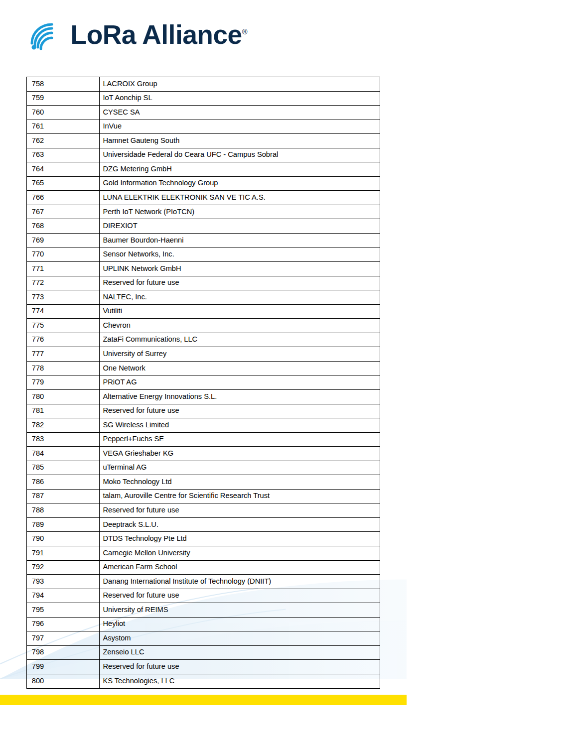LoRa Alliance®
| 758 | LACROIX Group |
| 759 | IoT Aonchip SL |
| 760 | CYSEC SA |
| 761 | InVue |
| 762 | Hamnet Gauteng South |
| 763 | Universidade Federal do Ceara UFC - Campus Sobral |
| 764 | DZG Metering GmbH |
| 765 | Gold Information Technology Group |
| 766 | LUNA ELEKTRIK ELEKTRONIK SAN VE TIC A.S. |
| 767 | Perth IoT Network (PIoTCN) |
| 768 | DIREXIOT |
| 769 | Baumer Bourdon-Haenni |
| 770 | Sensor Networks, Inc. |
| 771 | UPLINK Network GmbH |
| 772 | Reserved for future use |
| 773 | NALTEC, Inc. |
| 774 | Vutiliti |
| 775 | Chevron |
| 776 | ZataFi Communications, LLC |
| 777 | University of Surrey |
| 778 | One Network |
| 779 | PRiOT AG |
| 780 | Alternative Energy Innovations S.L. |
| 781 | Reserved for future use |
| 782 | SG Wireless Limited |
| 783 | Pepperl+Fuchs SE |
| 784 | VEGA Grieshaber KG |
| 785 | uTerminal AG |
| 786 | Moko Technology Ltd |
| 787 | talam, Auroville Centre for Scientific Research Trust |
| 788 | Reserved for future use |
| 789 | Deeptrack S.L.U. |
| 790 | DTDS Technology Pte Ltd |
| 791 | Carnegie Mellon University |
| 792 | American Farm School |
| 793 | Danang International Institute of Technology (DNIIT) |
| 794 | Reserved for future use |
| 795 | University of REIMS |
| 796 | Heyliot |
| 797 | Asystom |
| 798 | Zenseio LLC |
| 799 | Reserved for future use |
| 800 | KS Technologies, LLC |